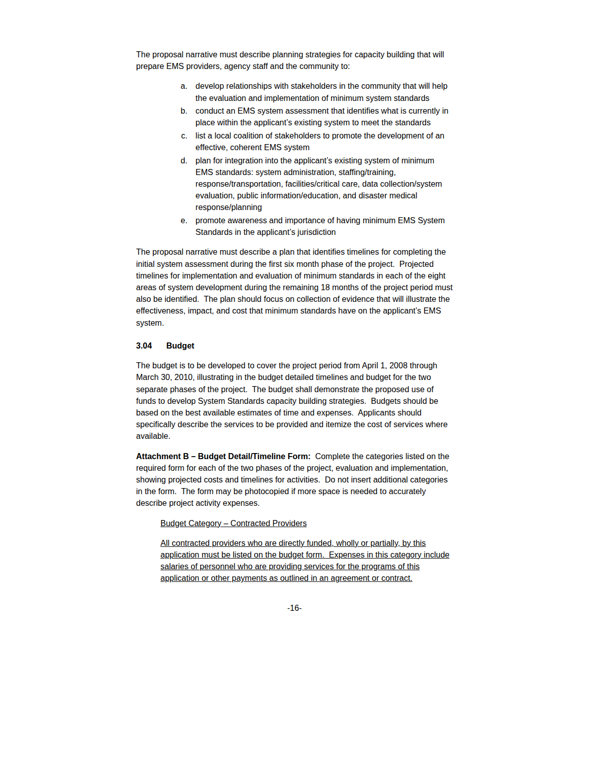The proposal narrative must describe planning strategies for capacity building that will prepare EMS providers, agency staff and the community to:
develop relationships with stakeholders in the community that will help the evaluation and implementation of minimum system standards
conduct an EMS system assessment that identifies what is currently in place within the applicant’s existing system to meet the standards
list a local coalition of stakeholders to promote the development of an effective, coherent EMS system
plan for integration into the applicant’s existing system of minimum EMS standards: system administration, staffing/training, response/transportation, facilities/critical care, data collection/system evaluation, public information/education, and disaster medical response/planning
promote awareness and importance of having minimum EMS System Standards in the applicant’s jurisdiction
The proposal narrative must describe a plan that identifies timelines for completing the initial system assessment during the first six month phase of the project. Projected timelines for implementation and evaluation of minimum standards in each of the eight areas of system development during the remaining 18 months of the project period must also be identified. The plan should focus on collection of evidence that will illustrate the effectiveness, impact, and cost that minimum standards have on the applicant’s EMS system.
3.04 Budget
The budget is to be developed to cover the project period from April 1, 2008 through March 30, 2010, illustrating in the budget detailed timelines and budget for the two separate phases of the project. The budget shall demonstrate the proposed use of funds to develop System Standards capacity building strategies. Budgets should be based on the best available estimates of time and expenses. Applicants should specifically describe the services to be provided and itemize the cost of services where available.
Attachment B – Budget Detail/Timeline Form: Complete the categories listed on the required form for each of the two phases of the project, evaluation and implementation, showing projected costs and timelines for activities. Do not insert additional categories in the form. The form may be photocopied if more space is needed to accurately describe project activity expenses.
Budget Category – Contracted Providers
All contracted providers who are directly funded, wholly or partially, by this application must be listed on the budget form. Expenses in this category include salaries of personnel who are providing services for the programs of this application or other payments as outlined in an agreement or contract.
-16-